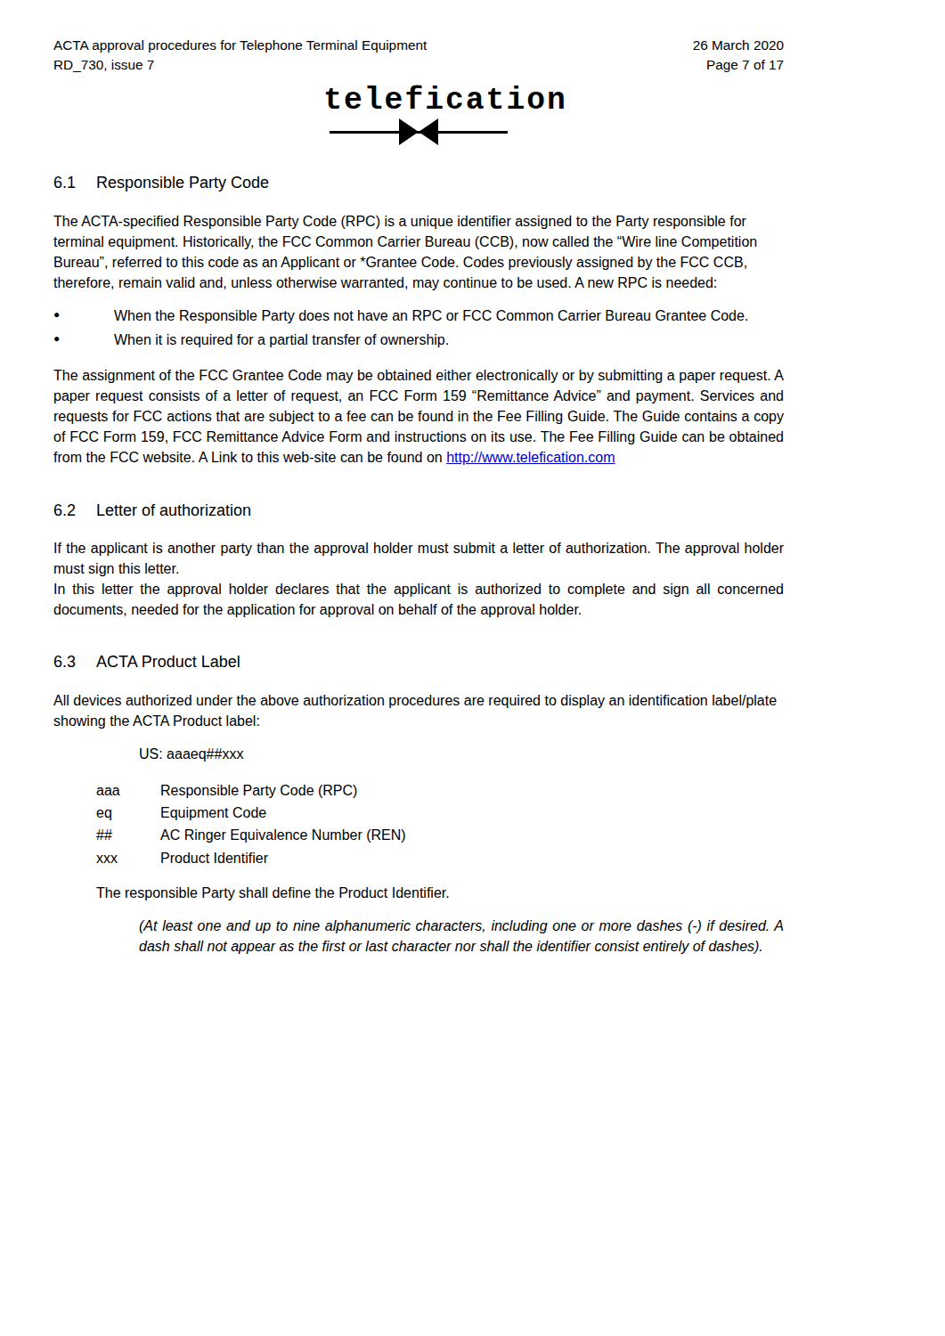ACTA approval procedures for Telephone Terminal Equipment
RD_730, issue 7
26 March 2020
Page 7 of 17
telefication
6.1 Responsible Party Code
The ACTA-specified Responsible Party Code (RPC) is a unique identifier assigned to the Party responsible for terminal equipment. Historically, the FCC Common Carrier Bureau (CCB), now called the “Wire line Competition Bureau”, referred to this code as an Applicant or *Grantee Code. Codes previously assigned by the FCC CCB, therefore, remain valid and, unless otherwise warranted, may continue to be used. A new RPC is needed:
When the Responsible Party does not have an RPC or FCC Common Carrier Bureau Grantee Code.
When it is required for a partial transfer of ownership.
The assignment of the FCC Grantee Code may be obtained either electronically or by submitting a paper request. A paper request consists of a letter of request, an FCC Form 159 “Remittance Advice” and payment. Services and requests for FCC actions that are subject to a fee can be found in the Fee Filling Guide. The Guide contains a copy of FCC Form 159, FCC Remittance Advice Form and instructions on its use. The Fee Filling Guide can be obtained from the FCC website. A Link to this web-site can be found on http://www.telefication.com
6.2 Letter of authorization
If the applicant is another party than the approval holder must submit a letter of authorization. The approval holder must sign this letter.
In this letter the approval holder declares that the applicant is authorized to complete and sign all concerned documents, needed for the application for approval on behalf of the approval holder.
6.3 ACTA Product Label
All devices authorized under the above authorization procedures are required to display an identification label/plate showing the ACTA Product label:
US: aaaeq##xxx
aaa Responsible Party Code (RPC)
eq Equipment Code
##AC Ringer Equivalence Number (REN)
xxx Product Identifier
The responsible Party shall define the Product Identifier.
(At least one and up to nine alphanumeric characters, including one or more dashes (-) if desired. A dash shall not appear as the first or last character nor shall the identifier consist entirely of dashes).